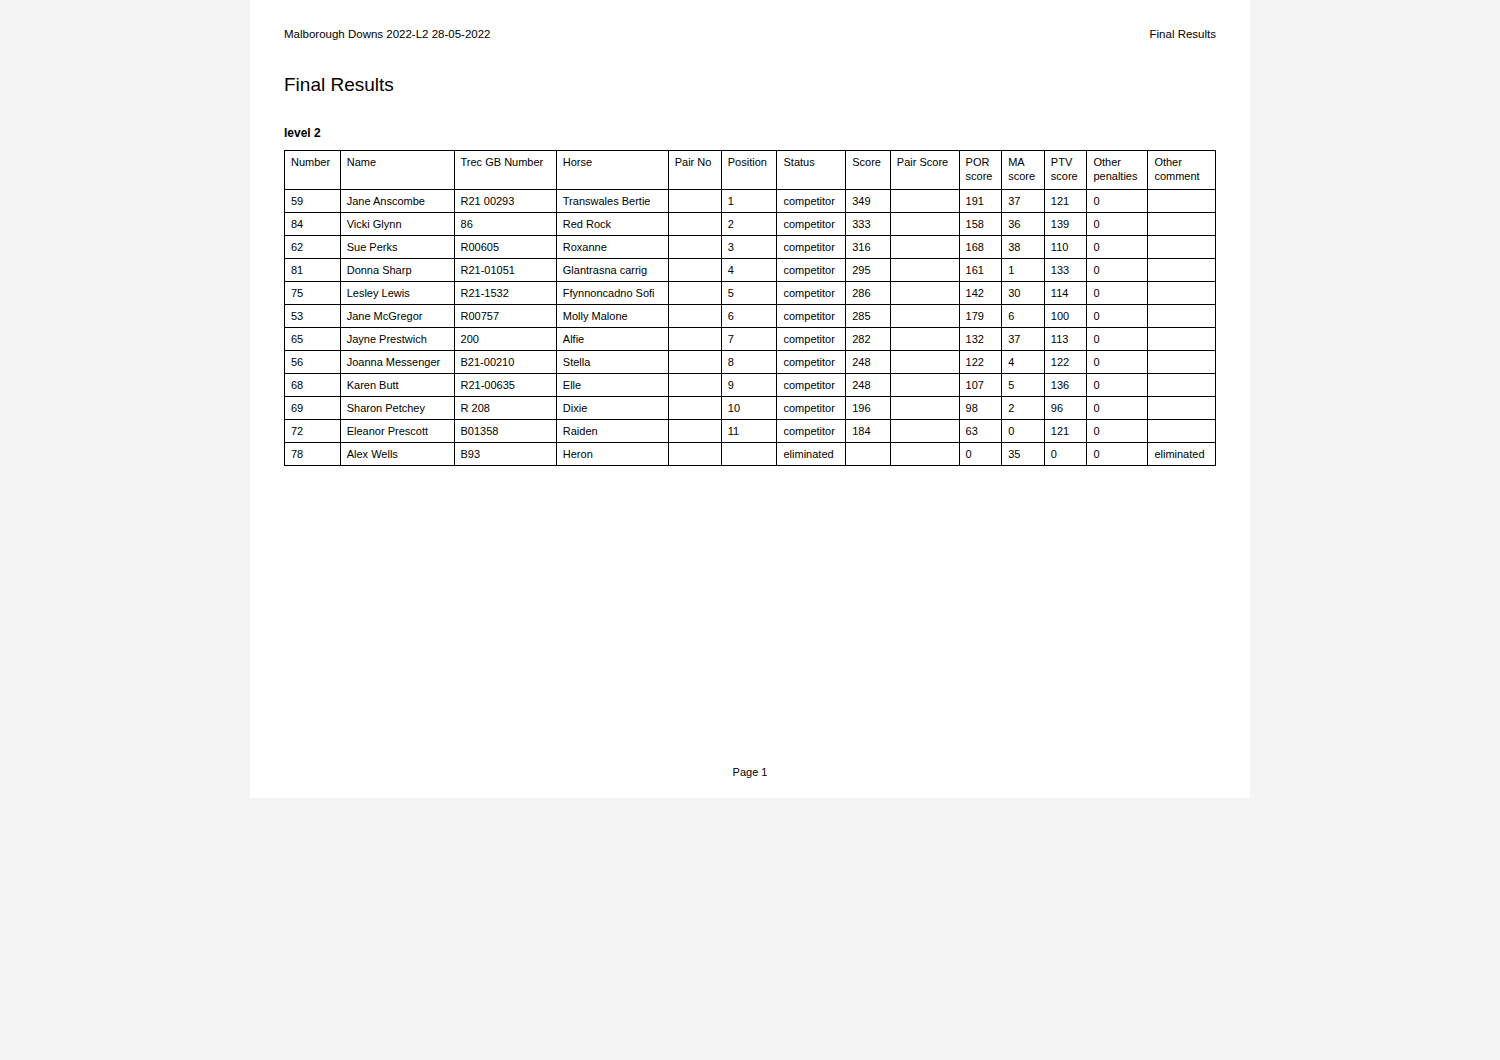Malborough Downs 2022-L2 28-05-2022 Final Results
Final Results
level 2
| Number | Name | Trec GB Number | Horse | Pair No | Position | Status | Score | Pair Score | POR score | MA score | PTV score | Other penalties | Other comment |
| --- | --- | --- | --- | --- | --- | --- | --- | --- | --- | --- | --- | --- | --- |
| 59 | Jane Anscombe | R21 00293 | Transwales Bertie | | 1 | competitor | 349 | | 191 | 37 | 121 | 0 | |
| 84 | Vicki Glynn | 86 | Red Rock | | 2 | competitor | 333 | | 158 | 36 | 139 | 0 | |
| 62 | Sue Perks | R00605 | Roxanne | | 3 | competitor | 316 | | 168 | 38 | 110 | 0 | |
| 81 | Donna Sharp | R21-01051 | Glantrasna carrig | | 4 | competitor | 295 | | 161 | 1 | 133 | 0 | |
| 75 | Lesley Lewis | R21-1532 | Ffynnoncadno Sofi | | 5 | competitor | 286 | | 142 | 30 | 114 | 0 | |
| 53 | Jane McGregor | R00757 | Molly Malone | | 6 | competitor | 285 | | 179 | 6 | 100 | 0 | |
| 65 | Jayne Prestwich | 200 | Alfie | | 7 | competitor | 282 | | 132 | 37 | 113 | 0 | |
| 56 | Joanna Messenger | B21-00210 | Stella | | 8 | competitor | 248 | | 122 | 4 | 122 | 0 | |
| 68 | Karen Butt | R21-00635 | Elle | | 9 | competitor | 248 | | 107 | 5 | 136 | 0 | |
| 69 | Sharon Petchey | R 208 | Dixie | | 10 | competitor | 196 | | 98 | 2 | 96 | 0 | |
| 72 | Eleanor Prescott | B01358 | Raiden | | 11 | competitor | 184 | | 63 | 0 | 121 | 0 | |
| 78 | Alex Wells | B93 | Heron | | | eliminated | | | 0 | 35 | 0 | 0 | eliminated |
Page 1